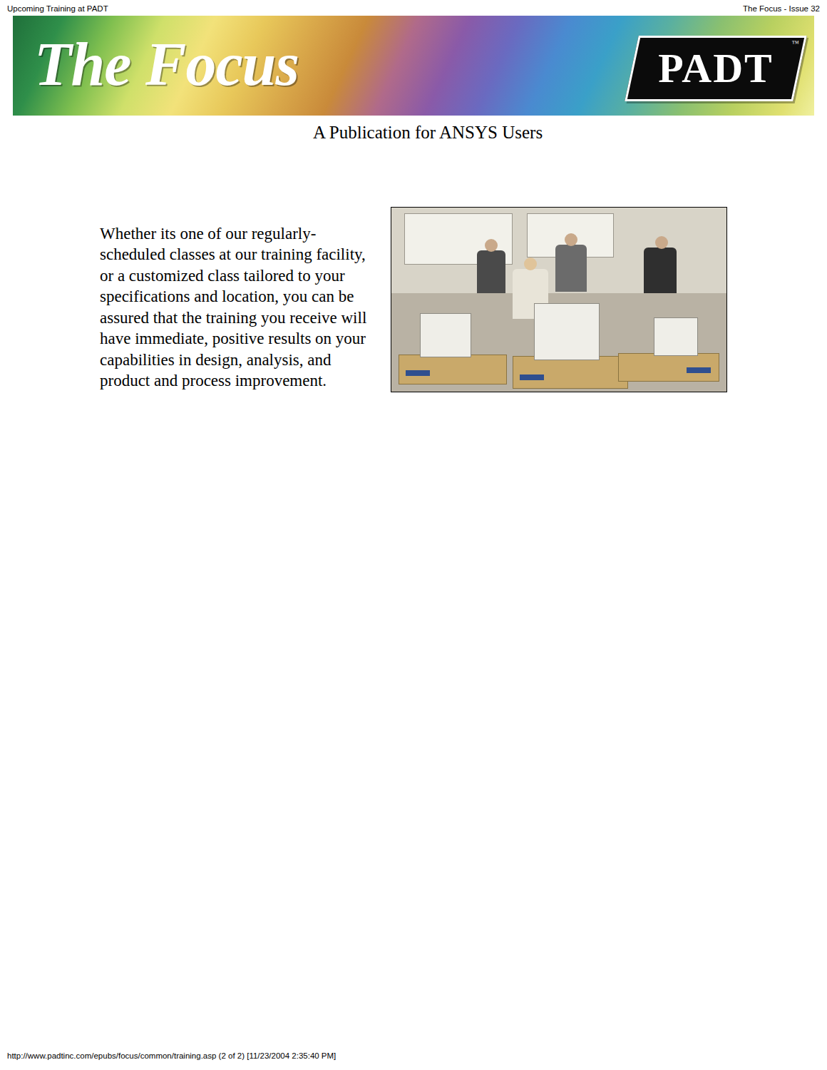Upcoming Training at PADT
The Focus - Issue 32
The Focus
PADT
™
A Publication for ANSYS Users
Whether its one of our regularly-scheduled classes at our training facility, or a customized class tailored to your specifications and location, you can be assured that the training you receive will have immediate, positive results on your capabilities in design, analysis, and product and process improvement.
http://www.padtinc.com/epubs/focus/common/training.asp (2 of 2) [11/23/2004 2:35:40 PM]